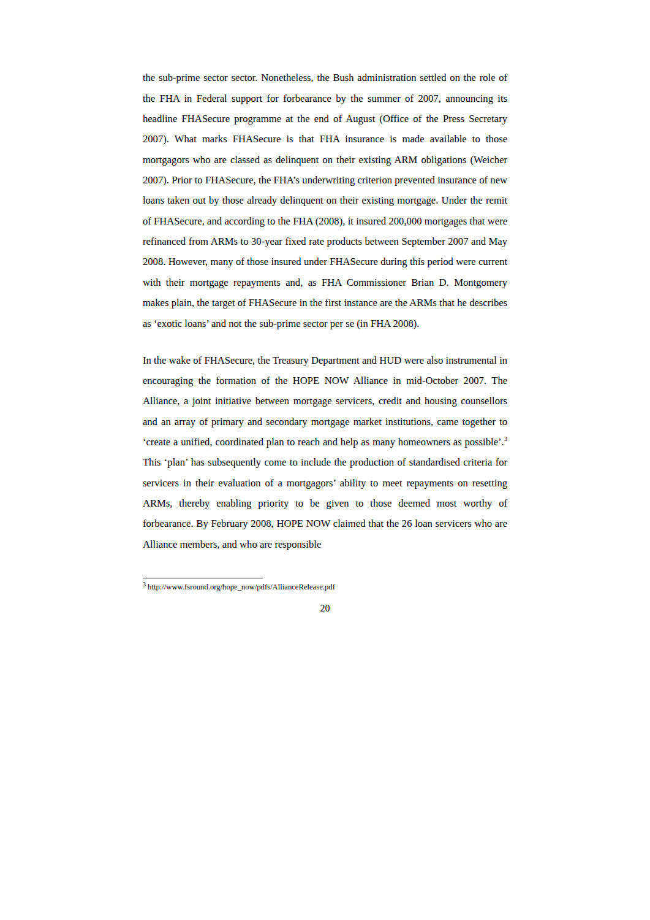the sub-prime sector sector. Nonetheless, the Bush administration settled on the role of the FHA in Federal support for forbearance by the summer of 2007, announcing its headline FHASecure programme at the end of August (Office of the Press Secretary 2007). What marks FHASecure is that FHA insurance is made available to those mortgagors who are classed as delinquent on their existing ARM obligations (Weicher 2007). Prior to FHASecure, the FHA’s underwriting criterion prevented insurance of new loans taken out by those already delinquent on their existing mortgage. Under the remit of FHASecure, and according to the FHA (2008), it insured 200,000 mortgages that were refinanced from ARMs to 30-year fixed rate products between September 2007 and May 2008. However, many of those insured under FHASecure during this period were current with their mortgage repayments and, as FHA Commissioner Brian D. Montgomery makes plain, the target of FHASecure in the first instance are the ARMs that he describes as ‘exotic loans’ and not the sub-prime sector per se (in FHA 2008).
In the wake of FHASecure, the Treasury Department and HUD were also instrumental in encouraging the formation of the HOPE NOW Alliance in mid-October 2007. The Alliance, a joint initiative between mortgage servicers, credit and housing counsellors and an array of primary and secondary mortgage market institutions, came together to ‘create a unified, coordinated plan to reach and help as many homeowners as possible’.3 This ‘plan’ has subsequently come to include the production of standardised criteria for servicers in their evaluation of a mortgagors’ ability to meet repayments on resetting ARMs, thereby enabling priority to be given to those deemed most worthy of forbearance. By February 2008, HOPE NOW claimed that the 26 loan servicers who are Alliance members, and who are responsible
3 http://www.fsround.org/hope_now/pdfs/AllianceRelease.pdf
20